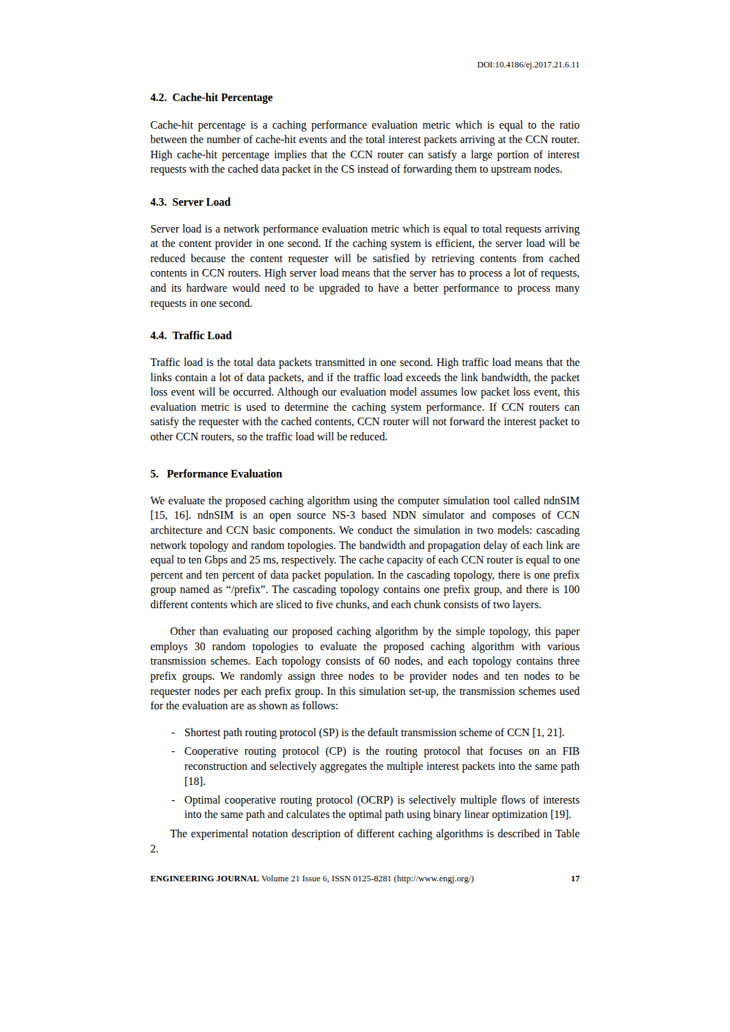DOI:10.4186/ej.2017.21.6.11
4.2. Cache-hit Percentage
Cache-hit percentage is a caching performance evaluation metric which is equal to the ratio between the number of cache-hit events and the total interest packets arriving at the CCN router. High cache-hit percentage implies that the CCN router can satisfy a large portion of interest requests with the cached data packet in the CS instead of forwarding them to upstream nodes.
4.3. Server Load
Server load is a network performance evaluation metric which is equal to total requests arriving at the content provider in one second. If the caching system is efficient, the server load will be reduced because the content requester will be satisfied by retrieving contents from cached contents in CCN routers. High server load means that the server has to process a lot of requests, and its hardware would need to be upgraded to have a better performance to process many requests in one second.
4.4. Traffic Load
Traffic load is the total data packets transmitted in one second. High traffic load means that the links contain a lot of data packets, and if the traffic load exceeds the link bandwidth, the packet loss event will be occurred. Although our evaluation model assumes low packet loss event, this evaluation metric is used to determine the caching system performance. If CCN routers can satisfy the requester with the cached contents, CCN router will not forward the interest packet to other CCN routers, so the traffic load will be reduced.
5. Performance Evaluation
We evaluate the proposed caching algorithm using the computer simulation tool called ndnSIM [15, 16]. ndnSIM is an open source NS-3 based NDN simulator and composes of CCN architecture and CCN basic components. We conduct the simulation in two models: cascading network topology and random topologies. The bandwidth and propagation delay of each link are equal to ten Gbps and 25 ms, respectively. The cache capacity of each CCN router is equal to one percent and ten percent of data packet population. In the cascading topology, there is one prefix group named as “/prefix”. The cascading topology contains one prefix group, and there is 100 different contents which are sliced to five chunks, and each chunk consists of two layers.
Other than evaluating our proposed caching algorithm by the simple topology, this paper employs 30 random topologies to evaluate the proposed caching algorithm with various transmission schemes. Each topology consists of 60 nodes, and each topology contains three prefix groups. We randomly assign three nodes to be provider nodes and ten nodes to be requester nodes per each prefix group. In this simulation set-up, the transmission schemes used for the evaluation are as shown as follows:
Shortest path routing protocol (SP) is the default transmission scheme of CCN [1, 21].
Cooperative routing protocol (CP) is the routing protocol that focuses on an FIB reconstruction and selectively aggregates the multiple interest packets into the same path [18].
Optimal cooperative routing protocol (OCRP) is selectively multiple flows of interests into the same path and calculates the optimal path using binary linear optimization [19].
The experimental notation description of different caching algorithms is described in Table 2.
ENGINEERING JOURNAL Volume 21 Issue 6, ISSN 0125-8281 (http://www.engj.org/)
17